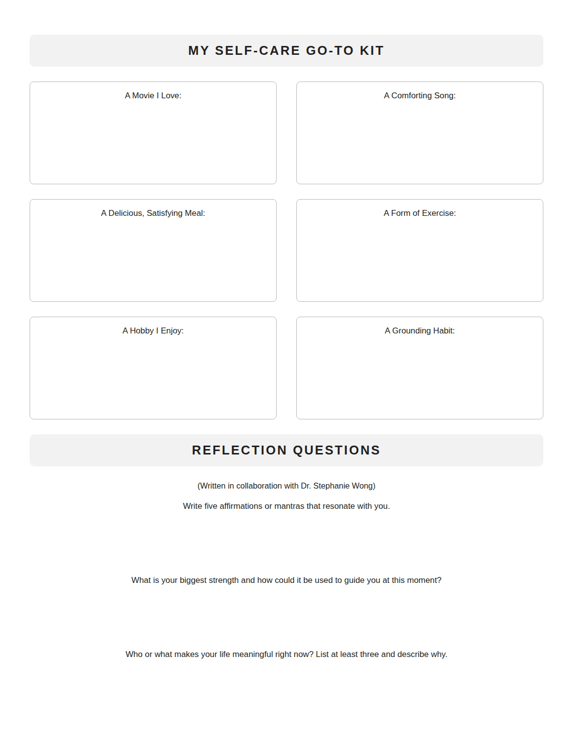My Self-Care Go-To Kit
A Movie I Love:
A Comforting Song:
A Delicious, Satisfying Meal:
A Form of Exercise:
A Hobby I Enjoy:
A Grounding Habit:
Reflection Questions
(Written in collaboration with Dr. Stephanie Wong)
Write five affirmations or mantras that resonate with you.
What is your biggest strength and how could it be used to guide you at this moment?
Who or what makes your life meaningful right now? List at least three and describe why.